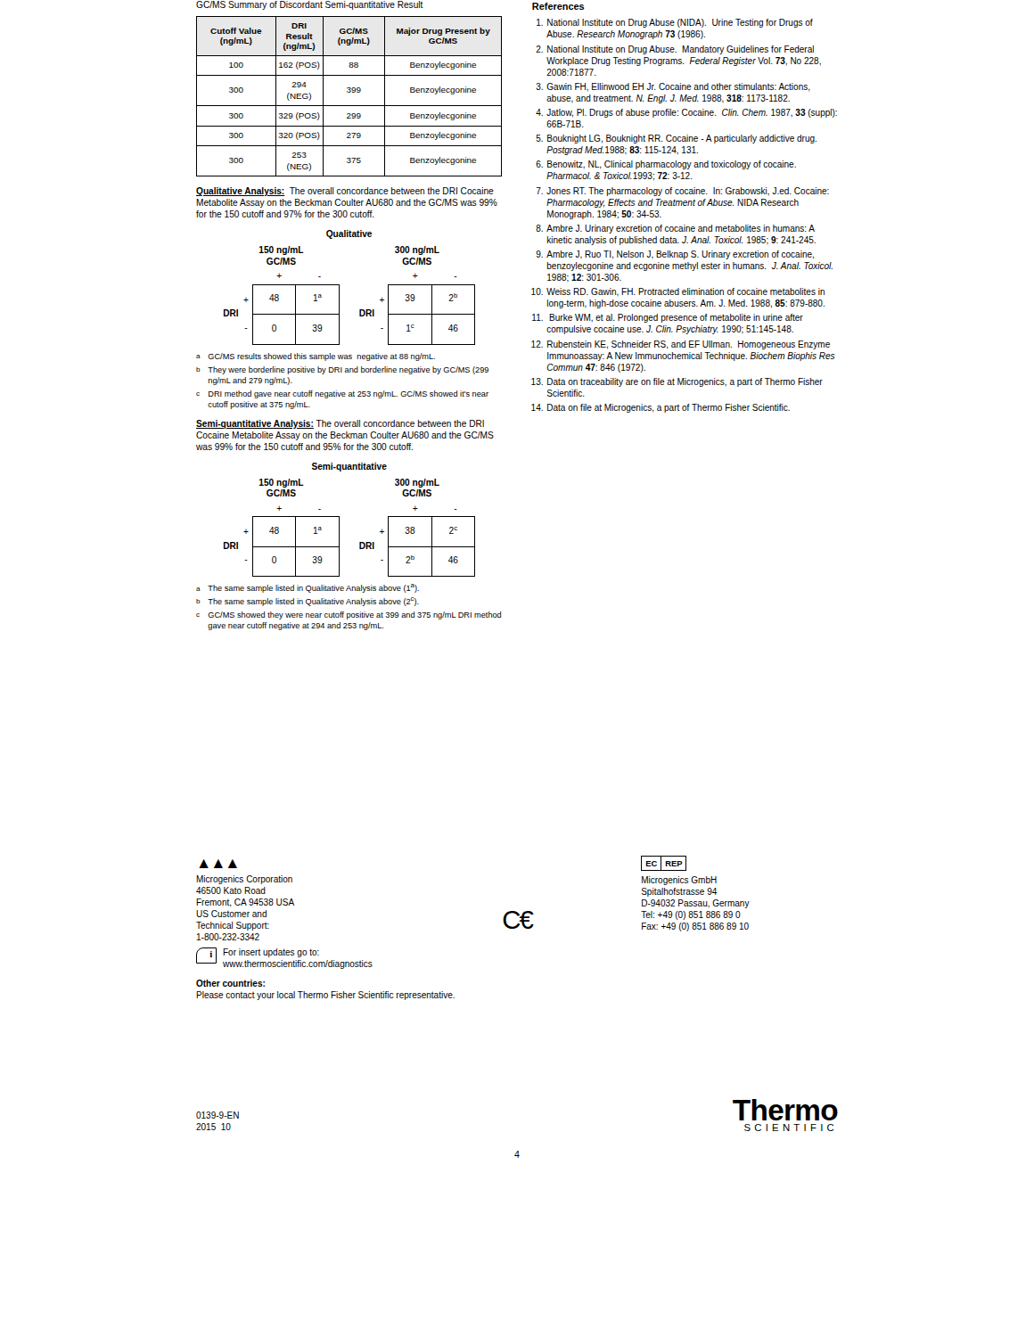GC/MS Summary of Discordant Semi-quantitative Result
| Cutoff Value (ng/mL) | DRI Result (ng/mL) | GC/MS (ng/mL) | Major Drug Present by GC/MS |
| --- | --- | --- | --- |
| 100 | 162 (POS) | 88 | Benzoylecgonine |
| 300 | 294 (NEG) | 399 | Benzoylecgonine |
| 300 | 329 (POS) | 299 | Benzoylecgonine |
| 300 | 320 (POS) | 279 | Benzoylecgonine |
| 300 | 253 (NEG) | 375 | Benzoylecgonine |
Qualitative Analysis: The overall concordance between the DRI Cocaine Metabolite Assay on the Beckman Coulter AU680 and the GC/MS was 99% for the 150 cutoff and 97% for the 300 cutoff.
Qualitative
150 ng/mL
GC/MS
+-
DRI
+-
| 48 | 1 a |
| 0 | 39 |
300 ng/mL
GC/MS
+-
DRI
+-
| 39 | 2 b |
| 1 c | 46 |
aGC/MS results showed this sample was negative at 88 ng/mL.
bThey were borderline positive by DRI and borderline negative by GC/MS (299 ng/mL and 279 ng/mL).
cDRI method gave near cutoff negative at 253 ng/mL. GC/MS showed it's near cutoff positive at 375 ng/mL.
Semi-quantitative Analysis: The overall concordance between the DRI Cocaine Metabolite Assay on the Beckman Coulter AU680 and the GC/MS was 99% for the 150 cutoff and 95% for the 300 cutoff.
Semi-quantitative
150 ng/mL
GC/MS
+-
DRI
+-
| 48 | 1 a |
| 0 | 39 |
300 ng/mL
GC/MS
+-
DRI
+-
| 38 | 2 c |
| 2 b | 46 |
aThe same sample listed in Qualitative Analysis above (1a).
bThe same sample listed in Qualitative Analysis above (2c).
cGC/MS showed they were near cutoff positive at 399 and 375 ng/mL DRI method gave near cutoff negative at 294 and 253 ng/mL.
References
National Institute on Drug Abuse (NIDA). Urine Testing for Drugs of Abuse. Research Monograph 73 (1986).
National Institute on Drug Abuse. Mandatory Guidelines for Federal Workplace Drug Testing Programs. Federal Register Vol. 73, No 228, 2008:71877.
Gawin FH, Ellinwood EH Jr. Cocaine and other stimulants: Actions, abuse, and treatment. N. Engl. J. Med. 1988, 318: 1173-1182.
Jatlow, Pl. Drugs of abuse profile: Cocaine. Clin. Chem. 1987, 33 (suppl): 66B-71B.
Bouknight LG, Bouknight RR. Cocaine - A particularly addictive drug. Postgrad Med. 1988; 83: 115-124, 131.
Benowitz, NL, Clinical pharmacology and toxicology of cocaine. Pharmacol. & Toxicol. 1993; 72: 3-12.
Jones RT. The pharmacology of cocaine. In: Grabowski, J.ed. Cocaine: Pharmacology, Effects and Treatment of Abuse. NIDA Research Monograph. 1984; 50: 34-53.
Ambre J. Urinary excretion of cocaine and metabolites in humans: A kinetic analysis of published data. J. Anal. Toxicol. 1985; 9: 241-245.
Ambre J, Ruo TI, Nelson J, Belknap S. Urinary excretion of cocaine, benzoylecgonine and ecgonine methyl ester in humans. J. Anal. Toxicol. 1988; 12: 301-306.
Weiss RD. Gawin, FH. Protracted elimination of cocaine metabolites in long-term, high-dose cocaine abusers. Am. J. Med. 1988, 85: 879-880.
Burke WM, et al. Prolonged presence of metabolite in urine after compulsive cocaine use. J. Clin. Psychiatry. 1990; 51:145-148.
Rubenstein KE, Schneider RS, and EF Ullman. Homogeneous Enzyme Immunoassay: A New Immunochemical Technique. Biochem Biophis Res Commun 47: 846 (1972).
Data on traceability are on file at Microgenics, a part of Thermo Fisher Scientific.
Data on file at Microgenics, a part of Thermo Fisher Scientific.
▲▲▲
Microgenics Corporation
46500 Kato Road
Fremont, CA 94538 USA
US Customer and
Technical Support:
1-800-232-3342
C€
EC REP
Microgenics GmbH
Spitalhofstrasse 94
D-94032 Passau, Germany
Tel: +49 (0) 851 886 89 0
Fax: +49 (0) 851 886 89 10
For insert updates go to:
www.thermoscientific.com/diagnostics
Other countries:
Please contact your local Thermo Fisher Scientific representative.
0139-9-EN
2015 10
Thermo
SCIENTIFIC
4